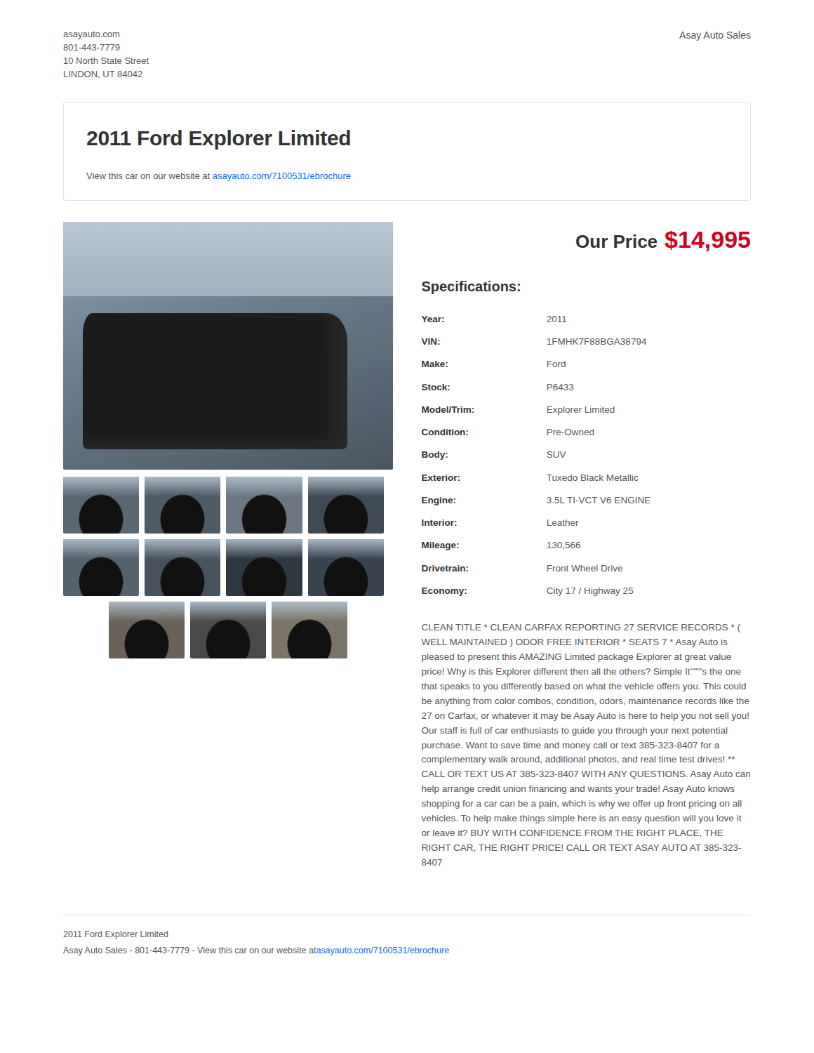asayauto.com
801-443-7779
10 North State Street
LINDON, UT 84042
Asay Auto Sales
2011 Ford Explorer Limited
View this car on our website at asayauto.com/7100531/ebrochure
Our Price$14,995
Specifications:
| Year: | 2011 |
| VIN: | 1FMHK7F88BGA38794 |
| Make: | Ford |
| Stock: | P6433 |
| Model/Trim: | Explorer Limited |
| Condition: | Pre-Owned |
| Body: | SUV |
| Exterior: | Tuxedo Black Metallic |
| Engine: | 3.5L TI-VCT V6 ENGINE |
| Interior: | Leather |
| Mileage: | 130,566 |
| Drivetrain: | Front Wheel Drive |
| Economy: | City 17 / Highway 25 |
CLEAN TITLE * CLEAN CARFAX REPORTING 27 SERVICE RECORDS * ( WELL MAINTAINED ) ODOR FREE INTERIOR * SEATS 7 * Asay Auto is pleased to present this AMAZING Limited package Explorer at great value price! Why is this Explorer different then all the others? Simple It'"""s the one that speaks to you differently based on what the vehicle offers you. This could be anything from color combos, condition, odors, maintenance records like the 27 on Carfax, or whatever it may be Asay Auto is here to help you not sell you! Our staff is full of car enthusiasts to guide you through your next potential purchase. Want to save time and money call or text 385-323-8407 for a complementary walk around, additional photos, and real time test drives! ** CALL OR TEXT US AT 385-323-8407 WITH ANY QUESTIONS. Asay Auto can help arrange credit union financing and wants your trade! Asay Auto knows shopping for a car can be a pain, which is why we offer up front pricing on all vehicles. To help make things simple here is an easy question will you love it or leave it? BUY WITH CONFIDENCE FROM THE RIGHT PLACE, THE RIGHT CAR, THE RIGHT PRICE! CALL OR TEXT ASAY AUTO AT 385-323-8407
2011 Ford Explorer Limited
Asay Auto Sales - 801-443-7779 - View this car on our website atasayauto.com/7100531/ebrochure